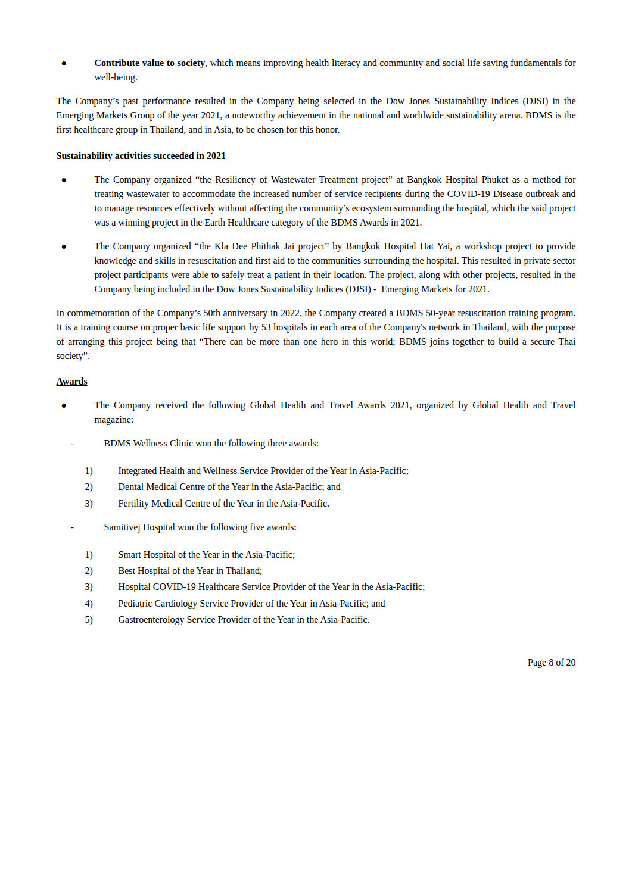●
Contribute value to society, which means improving health literacy and community and social life saving fundamentals for well-being.
The Company’s past performance resulted in the Company being selected in the Dow Jones Sustainability Indices (DJSI) in the Emerging Markets Group of the year 2021, a noteworthy achievement in the national and worldwide sustainability arena. BDMS is the first healthcare group in Thailand, and in Asia, to be chosen for this honor.
Sustainability activities succeeded in 2021
●
The Company organized “the Resiliency of Wastewater Treatment project” at Bangkok Hospital Phuket as a method for treating wastewater to accommodate the increased number of service recipients during the COVID-19 Disease outbreak and to manage resources effectively without affecting the community’s ecosystem surrounding the hospital, which the said project was a winning project in the Earth Healthcare category of the BDMS Awards in 2021.
●
The Company organized “the Kla Dee Phithak Jai project” by Bangkok Hospital Hat Yai, a workshop project to provide knowledge and skills in resuscitation and first aid to the communities surrounding the hospital. This resulted in private sector project participants were able to safely treat a patient in their location. The project, along with other projects, resulted in the Company being included in the Dow Jones Sustainability Indices (DJSI) - Emerging Markets for 2021.
In commemoration of the Company’s 50th anniversary in 2022, the Company created a BDMS 50-year resuscitation training program. It is a training course on proper basic life support by 53 hospitals in each area of the Company's network in Thailand, with the purpose of arranging this project being that “There can be more than one hero in this world; BDMS joins together to build a secure Thai society”.
Awards
●
The Company received the following Global Health and Travel Awards 2021, organized by Global Health and Travel magazine:
-
BDMS Wellness Clinic won the following three awards:
1)
Integrated Health and Wellness Service Provider of the Year in Asia-Pacific;
2)
Dental Medical Centre of the Year in the Asia-Pacific; and
3)
Fertility Medical Centre of the Year in the Asia-Pacific.
-
Samitivej Hospital won the following five awards:
1)
Smart Hospital of the Year in the Asia-Pacific;
2)
Best Hospital of the Year in Thailand;
3)
Hospital COVID-19 Healthcare Service Provider of the Year in the Asia-Pacific;
4)
Pediatric Cardiology Service Provider of the Year in Asia-Pacific; and
5)
Gastroenterology Service Provider of the Year in the Asia-Pacific.
Page 8 of 20